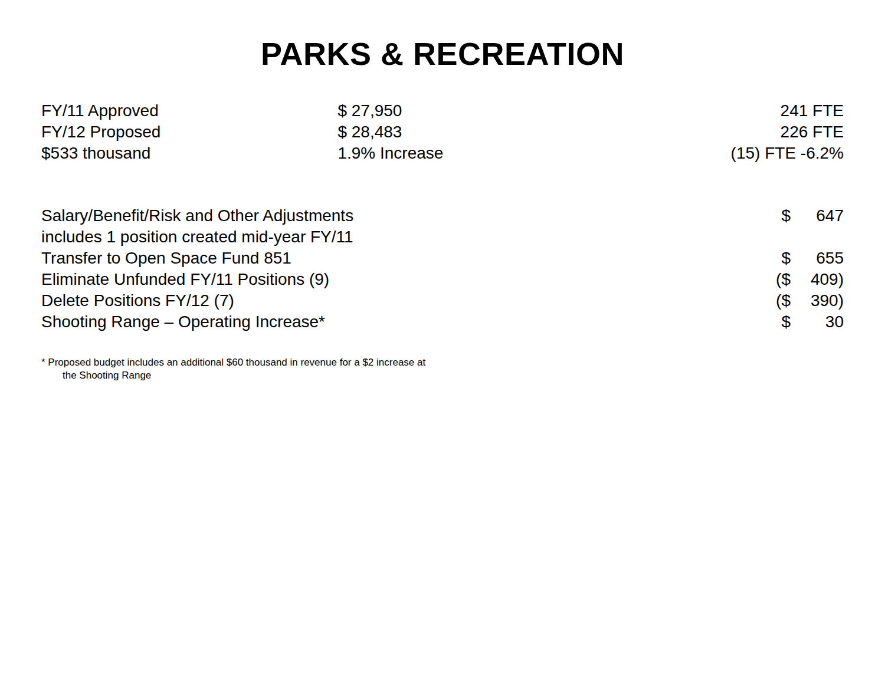PARKS & RECREATION
| FY/11 Approved | $ 27,950 | 241 FTE |
| FY/12 Proposed | $ 28,483 | 226 FTE |
| $533 thousand | 1.9% Increase | (15) FTE -6.2% |
| Salary/Benefit/Risk and Other Adjustments | $ | 647 |
| includes 1 position created mid-year FY/11 | | |
| Transfer to Open Space Fund 851 | $ | 655 |
| Eliminate Unfunded FY/11 Positions (9) | ($ | 409) |
| Delete Positions FY/12 (7) | ($ | 390) |
| Shooting Range – Operating Increase* | $ | 30 |
* Proposed budget includes an additional $60 thousand in revenue for a $2 increase at the Shooting Range